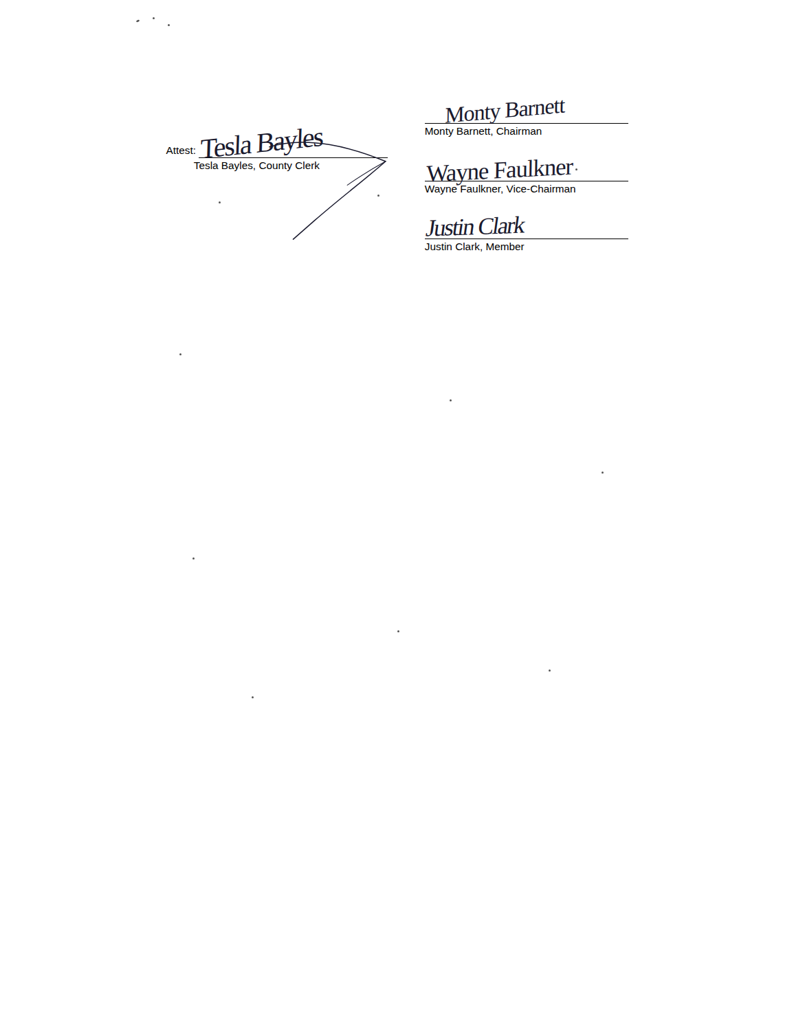Attest: Tesla Bayles
Tesla Bayles, County Clerk
Monty Barnett
Monty Barnett, Chairman
Wayne Faulkner
Wayne Faulkner, Vice-Chairman
Justin Clark
Justin Clark, Member